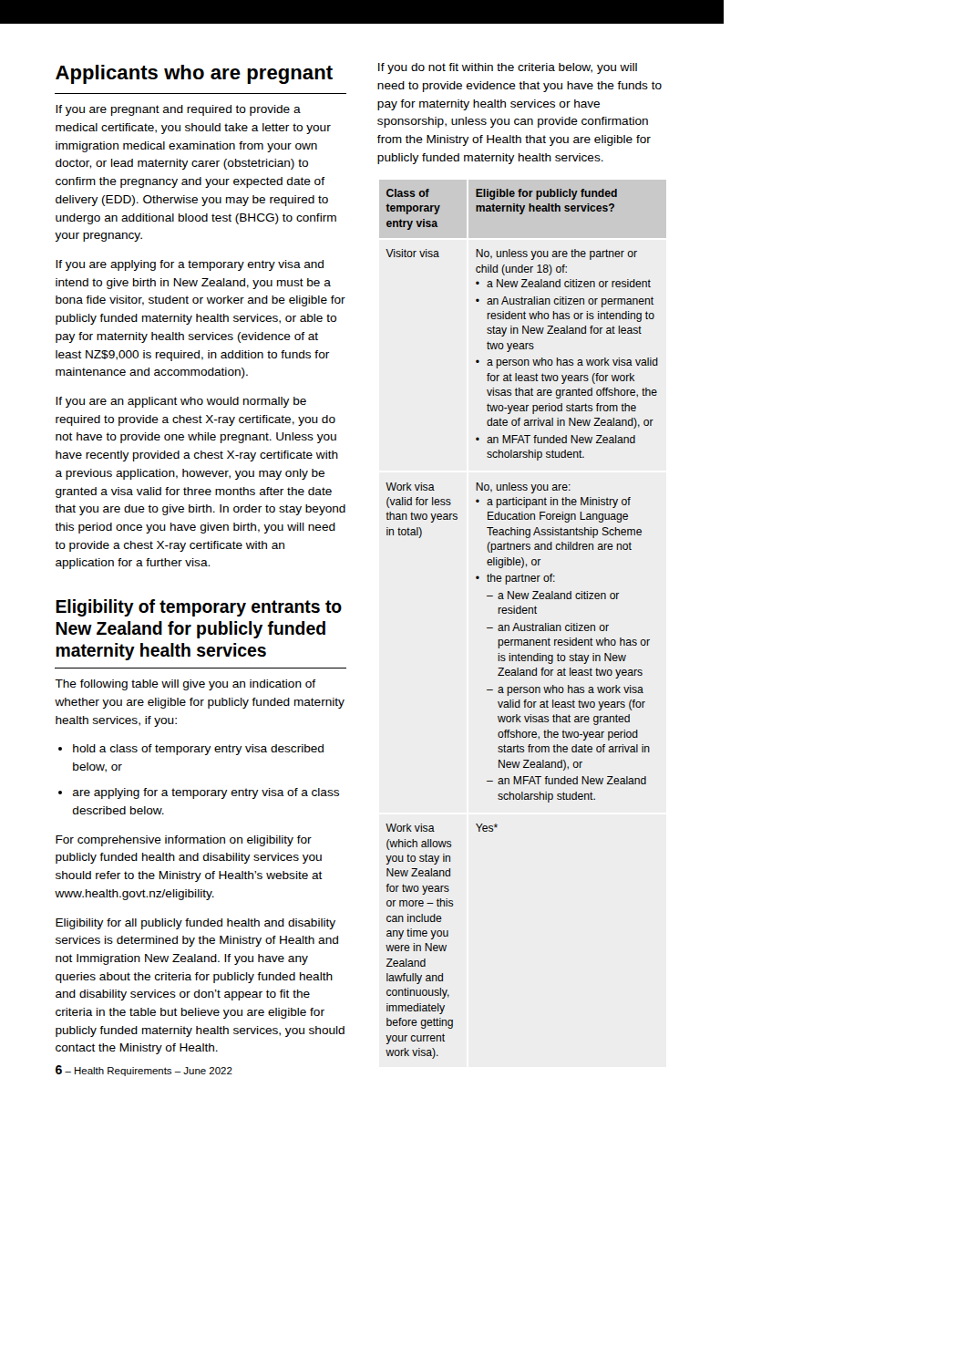Applicants who are pregnant
If you are pregnant and required to provide a medical certificate, you should take a letter to your immigration medical examination from your own doctor, or lead maternity carer (obstetrician) to confirm the pregnancy and your expected date of delivery (EDD). Otherwise you may be required to undergo an additional blood test (BHCG) to confirm your pregnancy.
If you are applying for a temporary entry visa and intend to give birth in New Zealand, you must be a bona fide visitor, student or worker and be eligible for publicly funded maternity health services, or able to pay for maternity health services (evidence of at least NZ$9,000 is required, in addition to funds for maintenance and accommodation).
If you are an applicant who would normally be required to provide a chest X-ray certificate, you do not have to provide one while pregnant. Unless you have recently provided a chest X-ray certificate with a previous application, however, you may only be granted a visa valid for three months after the date that you are due to give birth. In order to stay beyond this period once you have given birth, you will need to provide a chest X-ray certificate with an application for a further visa.
Eligibility of temporary entrants to New Zealand for publicly funded maternity health services
The following table will give you an indication of whether you are eligible for publicly funded maternity health services, if you:
hold a class of temporary entry visa described below, or
are applying for a temporary entry visa of a class described below.
For comprehensive information on eligibility for publicly funded health and disability services you should refer to the Ministry of Health’s website at www.health.govt.nz/eligibility.
Eligibility for all publicly funded health and disability services is determined by the Ministry of Health and not Immigration New Zealand. If you have any queries about the criteria for publicly funded health and disability services or don’t appear to fit the criteria in the table but believe you are eligible for publicly funded maternity health services, you should contact the Ministry of Health.
If you do not fit within the criteria below, you will need to provide evidence that you have the funds to pay for maternity health services or have sponsorship, unless you can provide confirmation from the Ministry of Health that you are eligible for publicly funded maternity health services.
| Class of temporary entry visa | Eligible for publicly funded maternity health services? |
| --- | --- |
| Visitor visa | No, unless you are the partner or child (under 18) of: a New Zealand citizen or resident an Australian citizen or permanent resident who has or is intending to stay in New Zealand for at least two years a person who has a work visa valid for at least two years (for work visas that are granted offshore, the two-year period starts from the date of arrival in New Zealand), or an MFAT funded New Zealand scholarship student. |
| Work visa (valid for less than two years in total) | No, unless you are: a participant in the Ministry of Education Foreign Language Teaching Assistantship Scheme (partners and children are not eligible), or the partner of: a New Zealand citizen or resident an Australian citizen or permanent resident who has or is intending to stay in New Zealand for at least two years a person who has a work visa valid for at least two years (for work visas that are granted offshore, the two-year period starts from the date of arrival in New Zealand), or an MFAT funded New Zealand scholarship student. |
| Work visa (which allows you to stay in New Zealand for two years or more – this can include any time you were in New Zealand lawfully and continuously, immediately before getting your current work visa). | Yes* |
6 – Health Requirements – June 2022